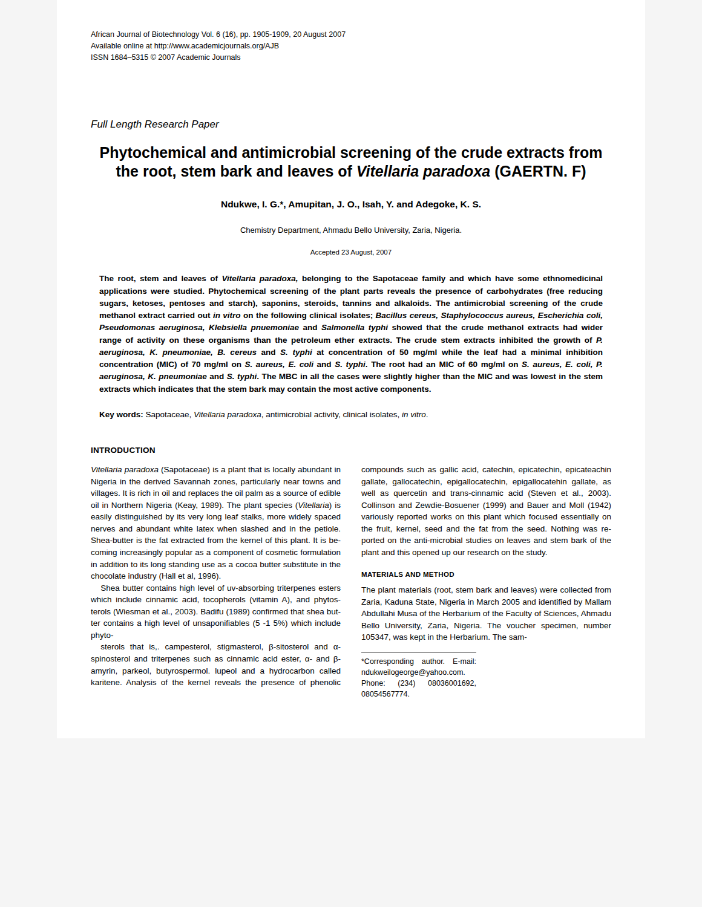African Journal of Biotechnology Vol. 6 (16), pp. 1905-1909, 20 August 2007
Available online at http://www.academicjournals.org/AJB
ISSN 1684–5315 © 2007 Academic Journals
Full Length Research Paper
Phytochemical and antimicrobial screening of the crude extracts from the root, stem bark and leaves of Vitellaria paradoxa (GAERTN. F)
Ndukwe, I. G.*, Amupitan, J. O., Isah, Y. and Adegoke, K. S.
Chemistry Department, Ahmadu Bello University, Zaria, Nigeria.
Accepted 23 August, 2007
The root, stem and leaves of Vitellaria paradoxa, belonging to the Sapotaceae family and which have some ethnomedicinal applications were studied. Phytochemical screening of the plant parts reveals the presence of carbohydrates (free reducing sugars, ketoses, pentoses and starch), saponins, steroids, tannins and alkaloids. The antimicrobial screening of the crude methanol extract carried out in vitro on the following clinical isolates; Bacillus cereus, Staphylococcus aureus, Escherichia coli, Pseudomonas aeruginosa, Klebsiella pnuemoniae and Salmonella typhi showed that the crude methanol extracts had wider range of activity on these organisms than the petroleum ether extracts. The crude stem extracts inhibited the growth of P. aeruginosa, K. pneumoniae, B. cereus and S. typhi at concentration of 50 mg/ml while the leaf had a minimal inhibition concentration (MIC) of 70 mg/ml on S. aureus, E. coli and S. typhi. The root had an MIC of 60 mg/ml on S. aureus, E. coli, P. aeruginosa, K. pneumoniae and S. typhi. The MBC in all the cases were slightly higher than the MIC and was lowest in the stem extracts which indicates that the stem bark may contain the most active components.
Key words: Sapotaceae, Vitellaria paradoxa, antimicrobial activity, clinical isolates, in vitro.
INTRODUCTION
Vitellaria paradoxa (Sapotaceae) is a plant that is locally abundant in Nigeria in the derived Savannah zones, particularly near towns and villages. It is rich in oil and replaces the oil palm as a source of edible oil in Northern Nigeria (Keay, 1989). The plant species (Vitellaria) is easily distinguished by its very long leaf stalks, more widely spaced nerves and abundant white latex when slashed and in the petiole. Shea-butter is the fat extracted from the kernel of this plant. It is becoming increasingly popular as a component of cosmetic formulation in addition to its long standing use as a cocoa butter substitute in the chocolate industry (Hall et al, 1996).
Shea butter contains high level of uv-absorbing triterpenes esters which include cinnamic acid, tocopherols (vitamin A), and phytosterols (Wiesman et al., 2003). Badifu (1989) confirmed that shea butter contains a high level of unsaponifiables (5 -1 5%) which include phyto-
sterols that is,. campesterol, stigmasterol, β-sitosterol and α-spinosterol and triterpenes such as cinnamic acid ester, α- and β-amyrin, parkeol, butyrospermol. lupeol and a hydrocarbon called karitene. Analysis of the kernel reveals the presence of phenolic compounds such as gallic acid, catechin, epicatechin, epicateachin gallate, gallocatechin, epigallocatechin, epigallocatehin gallate, as well as quercetin and trans-cinnamic acid (Steven et al., 2003). Collinson and Zewdie-Bosuener (1999) and Bauer and Moll (1942) variously reported works on this plant which focused essentially on the fruit, kernel, seed and the fat from the seed. Nothing was reported on the anti-microbial studies on leaves and stem bark of the plant and this opened up our research on the study.
MATERIALS AND METHOD
The plant materials (root, stem bark and leaves) were collected from Zaria, Kaduna State, Nigeria in March 2005 and identified by Mallam Abdullahi Musa of the Herbarium of the Faculty of Sciences, Ahmadu Bello University, Zaria, Nigeria. The voucher specimen, number 105347, was kept in the Herbarium. The sam-
*Corresponding author. E-mail: ndukweilogeorge@yahoo.com. Phone: (234) 08036001692, 08054567774.